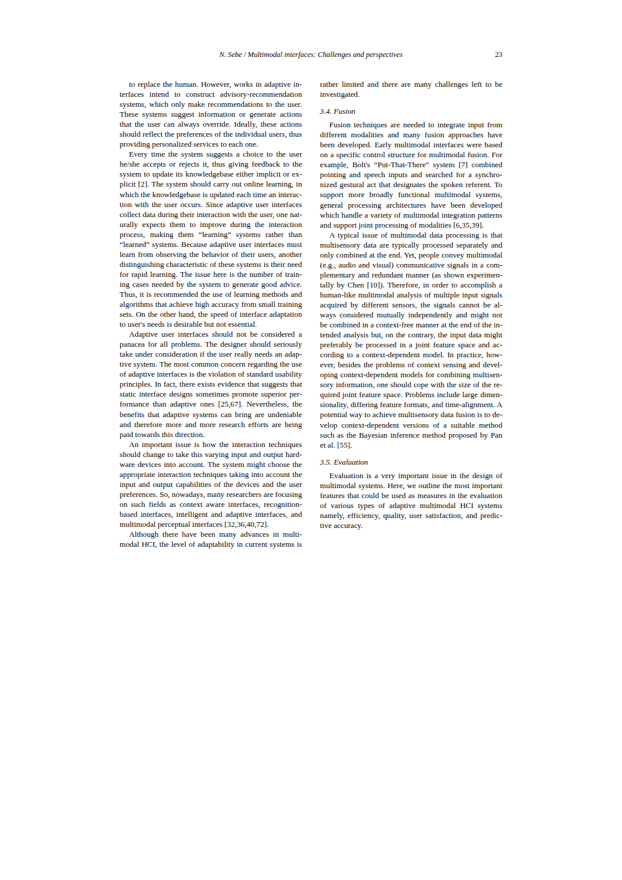N. Sebe / Multimodal interfaces: Challenges and perspectives 23
to replace the human. However, works in adaptive interfaces intend to construct advisory-recommendation systems, which only make recommendations to the user. These systems suggest information or generate actions that the user can always override. Ideally, these actions should reflect the preferences of the individual users, thus providing personalized services to each one.
Every time the system suggests a choice to the user he/she accepts or rejects it, thus giving feedback to the system to update its knowledgebase either implicit or explicit [2]. The system should carry out online learning, in which the knowledgebase is updated each time an interaction with the user occurs. Since adaptive user interfaces collect data during their interaction with the user, one naturally expects them to improve during the interaction process, making them “learning” systems rather than “learned” systems. Because adaptive user interfaces must learn from observing the behavior of their users, another distinguishing characteristic of these systems is their need for rapid learning. The issue here is the number of training cases needed by the system to generate good advice. Thus, it is recommended the use of learning methods and algorithms that achieve high accuracy from small training sets. On the other hand, the speed of interface adaptation to user's needs is desirable but not essential.
Adaptive user interfaces should not be considered a panacea for all problems. The designer should seriously take under consideration if the user really needs an adaptive system. The most common concern regarding the use of adaptive interfaces is the violation of standard usability principles. In fact, there exists evidence that suggests that static interface designs sometimes promote superior performance than adaptive ones [25,67]. Nevertheless, the benefits that adaptive systems can bring are undeniable and therefore more and more research efforts are being paid towards this direction.
An important issue is how the interaction techniques should change to take this varying input and output hardware devices into account. The system might choose the appropriate interaction techniques taking into account the input and output capabilities of the devices and the user preferences. So, nowadays, many researchers are focusing on such fields as context aware interfaces, recognition-based interfaces, intelligent and adaptive interfaces, and multimodal perceptual interfaces [32,36,40,72].
Although there have been many advances in multimodal HCI, the level of adaptability in current systems is rather limited and there are many challenges left to be investigated.
3.4. Fusion
Fusion techniques are needed to integrate input from different modalities and many fusion approaches have been developed. Early multimodal interfaces were based on a specific control structure for multimodal fusion. For example, Bolt's “Put-That-There” system [7] combined pointing and speech inputs and searched for a synchronized gestural act that designates the spoken referent. To support more broadly functional multimodal systems, general processing architectures have been developed which handle a variety of multimodal integration patterns and support joint processing of modalities [6,35,39].
A typical issue of multimodal data processing is that multisensory data are typically processed separately and only combined at the end. Yet, people convey multimodal (e.g., audio and visual) communicative signals in a complementary and redundant manner (as shown experimentally by Chen [10]). Therefore, in order to accomplish a human-like multimodal analysis of multiple input signals acquired by different sensors, the signals cannot be always considered mutually independently and might not be combined in a context-free manner at the end of the intended analysis but, on the contrary, the input data might preferably be processed in a joint feature space and according to a context-dependent model. In practice, however, besides the problems of context sensing and developing context-dependent models for combining multisensory information, one should cope with the size of the required joint feature space. Problems include large dimensionality, differing feature formats, and time-alignment. A potential way to achieve multisensory data fusion is to develop context-dependent versions of a suitable method such as the Bayesian inference method proposed by Pan et al. [55].
3.5. Evaluation
Evaluation is a very important issue in the design of multimodal systems. Here, we outline the most important features that could be used as measures in the evaluation of various types of adaptive multimodal HCI systems namely, efficiency, quality, user satisfaction, and predictive accuracy.